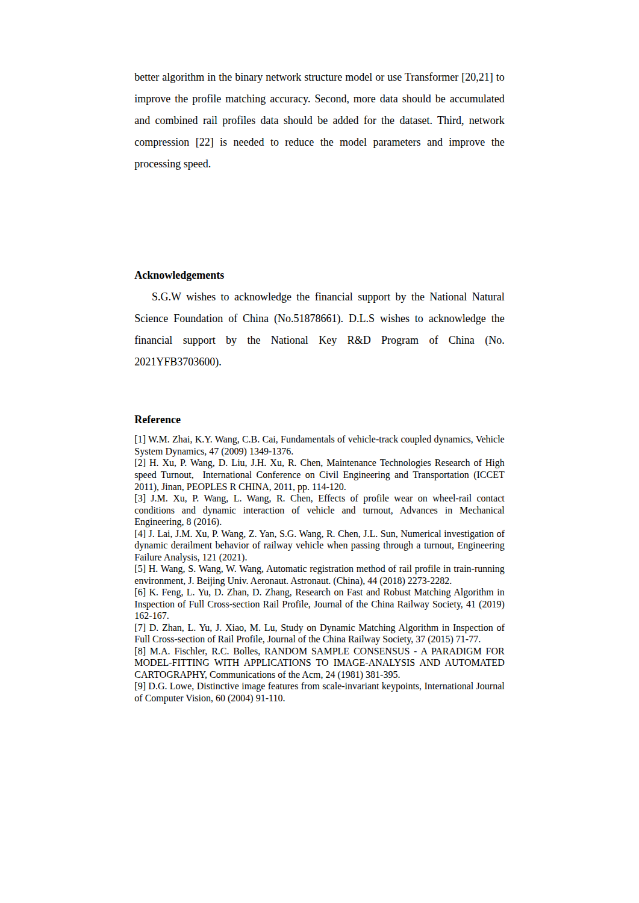better algorithm in the binary network structure model or use Transformer [20,21] to improve the profile matching accuracy. Second, more data should be accumulated and combined rail profiles data should be added for the dataset. Third, network compression [22] is needed to reduce the model parameters and improve the processing speed.
Acknowledgements
S.G.W wishes to acknowledge the financial support by the National Natural Science Foundation of China (No.51878661). D.L.S wishes to acknowledge the financial support by the National Key R&D Program of China (No. 2021YFB3703600).
Reference
[1] W.M. Zhai, K.Y. Wang, C.B. Cai, Fundamentals of vehicle-track coupled dynamics, Vehicle System Dynamics, 47 (2009) 1349-1376.
[2] H. Xu, P. Wang, D. Liu, J.H. Xu, R. Chen, Maintenance Technologies Research of High speed Turnout, International Conference on Civil Engineering and Transportation (ICCET 2011), Jinan, PEOPLES R CHINA, 2011, pp. 114-120.
[3] J.M. Xu, P. Wang, L. Wang, R. Chen, Effects of profile wear on wheel-rail contact conditions and dynamic interaction of vehicle and turnout, Advances in Mechanical Engineering, 8 (2016).
[4] J. Lai, J.M. Xu, P. Wang, Z. Yan, S.G. Wang, R. Chen, J.L. Sun, Numerical investigation of dynamic derailment behavior of railway vehicle when passing through a turnout, Engineering Failure Analysis, 121 (2021).
[5] H. Wang, S. Wang, W. Wang, Automatic registration method of rail profile in train-running environment, J. Beijing Univ. Aeronaut. Astronaut. (China), 44 (2018) 2273-2282.
[6] K. Feng, L. Yu, D. Zhan, D. Zhang, Research on Fast and Robust Matching Algorithm in Inspection of Full Cross-section Rail Profile, Journal of the China Railway Society, 41 (2019) 162-167.
[7] D. Zhan, L. Yu, J. Xiao, M. Lu, Study on Dynamic Matching Algorithm in Inspection of Full Cross-section of Rail Profile, Journal of the China Railway Society, 37 (2015) 71-77.
[8] M.A. Fischler, R.C. Bolles, RANDOM SAMPLE CONSENSUS - A PARADIGM FOR MODEL-FITTING WITH APPLICATIONS TO IMAGE-ANALYSIS AND AUTOMATED CARTOGRAPHY, Communications of the Acm, 24 (1981) 381-395.
[9] D.G. Lowe, Distinctive image features from scale-invariant keypoints, International Journal of Computer Vision, 60 (2004) 91-110.